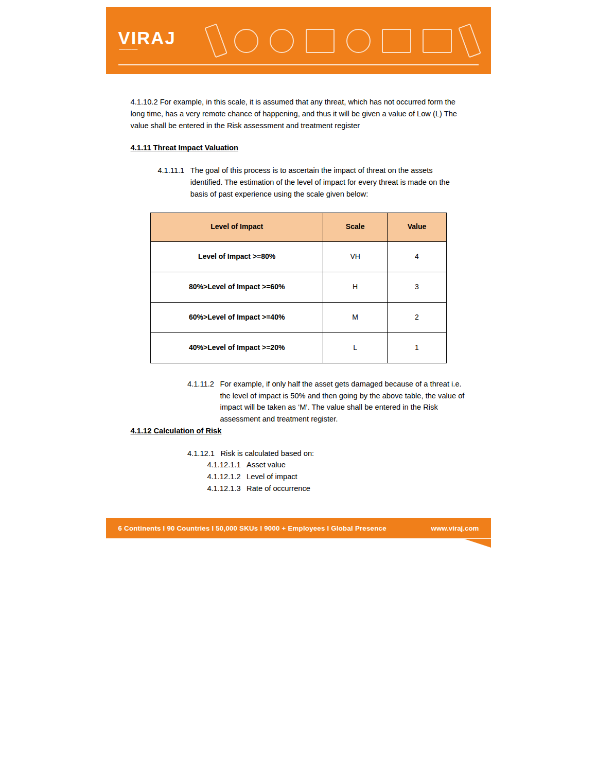VIRAJ———
4.1.10.2 For example, in this scale, it is assumed that any threat, which has not occurred form the long time, has a very remote chance of happening, and thus it will be given a value of Low (L) The value shall be entered in the Risk assessment and treatment register
4.1.11 Threat Impact Valuation
4.1.11.1
The goal of this process is to ascertain the impact of threat on the assets identified. The estimation of the level of impact for every threat is made on the basis of past experience using the scale given below:
| Level of Impact | Scale | Value |
| --- | --- | --- |
| Level of Impact >=80% | VH | 4 |
| 80%>Level of Impact >=60% | H | 3 |
| 60%>Level of Impact >=40% | M | 2 |
| 40%>Level of Impact >=20% | L | 1 |
4.1.11.2
For example, if only half the asset gets damaged because of a threat i.e. the level of impact is 50% and then going by the above table, the value of impact will be taken as ‘M’. The value shall be entered in the Risk assessment and treatment register.
4.1.12 Calculation of Risk
4.1.12.1
Risk is calculated based on:
4.1.12.1.1
Asset value
4.1.12.1.2
Level of impact
4.1.12.1.3
Rate of occurrence
6 Continents I 90 Countries I 50,000 SKUs I 9000 + Employees I Global Presence
www.viraj.com